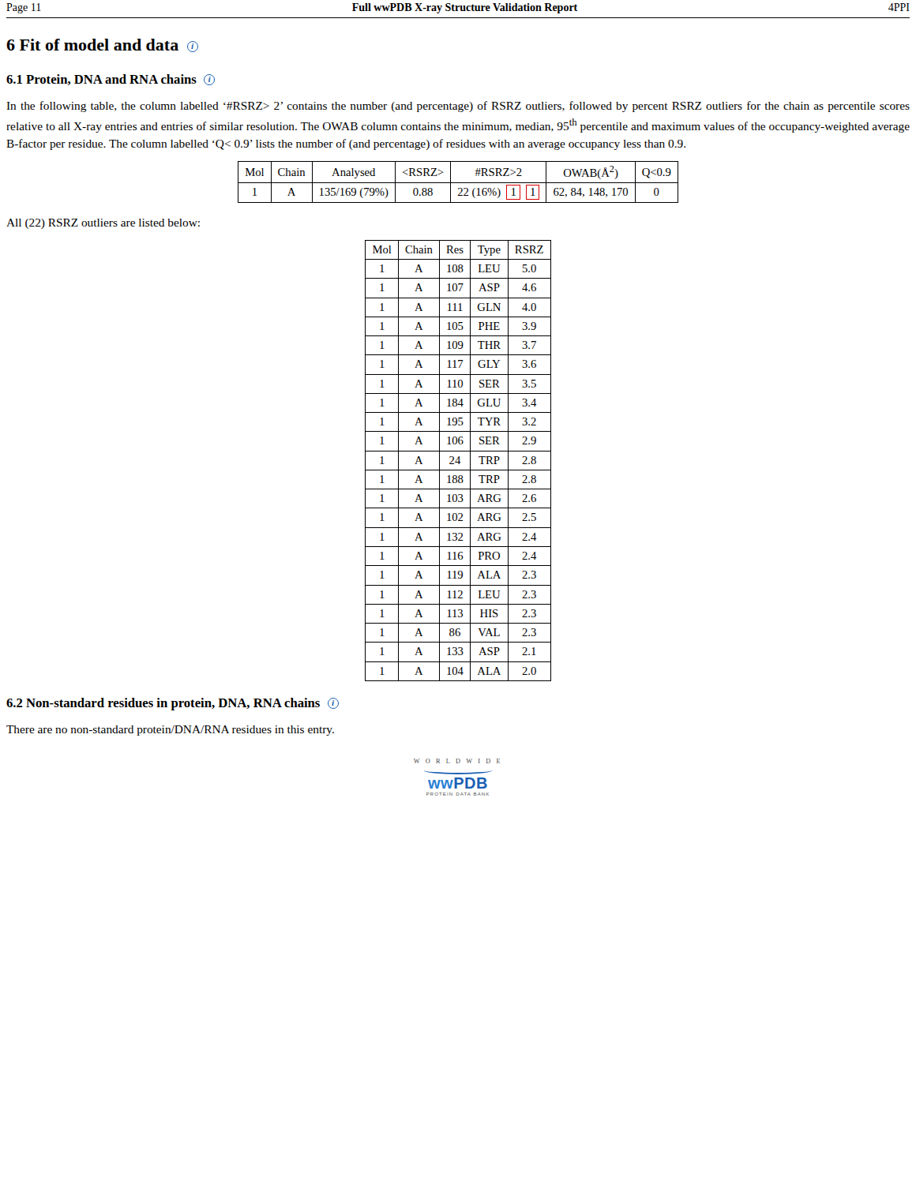Page 11
Full wwPDB X-ray Structure Validation Report
4PPI
6 Fit of model and data i
6.1 Protein, DNA and RNA chains i
In the following table, the column labelled ‘#RSRZ> 2’ contains the number (and percentage) of RSRZ outliers, followed by percent RSRZ outliers for the chain as percentile scores relative to all X-ray entries and entries of similar resolution. The OWAB column contains the minimum, median, 95th percentile and maximum values of the occupancy-weighted average B-factor per residue. The column labelled ‘Q< 0.9’ lists the number of (and percentage) of residues with an average occupancy less than 0.9.
| Mol | Chain | Analysed | <RSRZ> | #RSRZ>2 | OWAB(Å 2 ) | Q<0.9 |
| --- | --- | --- | --- | --- | --- | --- |
| 1 | A | 135/169 (79%) | 0.88 | 22 (16%) 1 1 | 62, 84, 148, 170 | 0 |
All (22) RSRZ outliers are listed below:
| Mol | Chain | Res | Type | RSRZ |
| --- | --- | --- | --- | --- |
| 1 | A | 108 | LEU | 5.0 |
| 1 | A | 107 | ASP | 4.6 |
| 1 | A | 111 | GLN | 4.0 |
| 1 | A | 105 | PHE | 3.9 |
| 1 | A | 109 | THR | 3.7 |
| 1 | A | 117 | GLY | 3.6 |
| 1 | A | 110 | SER | 3.5 |
| 1 | A | 184 | GLU | 3.4 |
| 1 | A | 195 | TYR | 3.2 |
| 1 | A | 106 | SER | 2.9 |
| 1 | A | 24 | TRP | 2.8 |
| 1 | A | 188 | TRP | 2.8 |
| 1 | A | 103 | ARG | 2.6 |
| 1 | A | 102 | ARG | 2.5 |
| 1 | A | 132 | ARG | 2.4 |
| 1 | A | 116 | PRO | 2.4 |
| 1 | A | 119 | ALA | 2.3 |
| 1 | A | 112 | LEU | 2.3 |
| 1 | A | 113 | HIS | 2.3 |
| 1 | A | 86 | VAL | 2.3 |
| 1 | A | 133 | ASP | 2.1 |
| 1 | A | 104 | ALA | 2.0 |
6.2 Non-standard residues in protein, DNA, RNA chains i
There are no non-standard protein/DNA/RNA residues in this entry.
W O R L D W I D E
ww PDB
PROTEIN DATA BANK